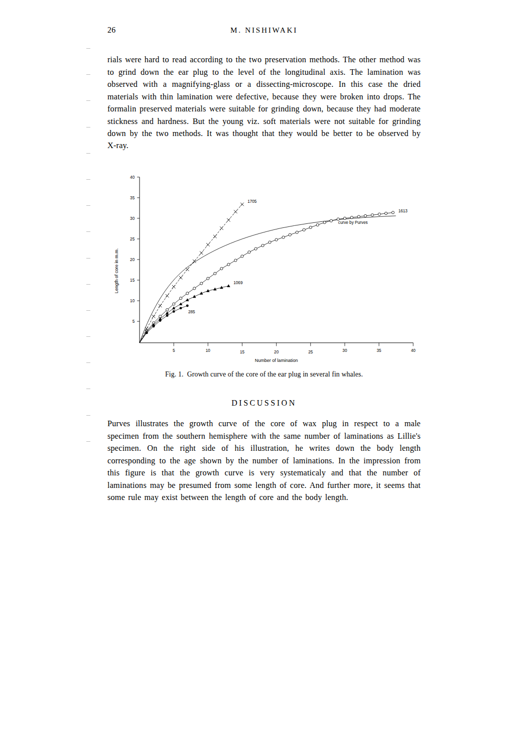26
M. NISHIWAKI
rials were hard to read according to the two preservation methods. The other method was to grind down the ear plug to the level of the longitudinal axis. The lamination was observed with a magnifying-glass or a dissecting-microscope. In this case the dried materials with thin lamination were defective, because they were broken into drops. The formalin preserved materials were suitable for grinding down, because they had moderate stickness and hardness. But the young viz. soft materials were not suitable for grinding down by the two methods. It was thought that they would be better to be observed by X-ray.
40 35 30 25 20 15 10 5 Length of core in m.m. 5 10 15 20 25 30 35 40 Number of lamination curve by Purves 1613 1705 1069 285
Fig. 1. Growth curve of the core of the ear plug in several fin whales.
DISCUSSION
Purves illustrates the growth curve of the core of wax plug in respect to a male specimen from the southern hemisphere with the same number of laminations as Lillie's specimen. On the right side of his illustration, he writes down the body length corresponding to the age shown by the number of laminations. In the impression from this figure is that the growth curve is very systematicaly and that the number of laminations may be presumed from some length of core. And further more, it seems that some rule may exist between the length of core and the body length.